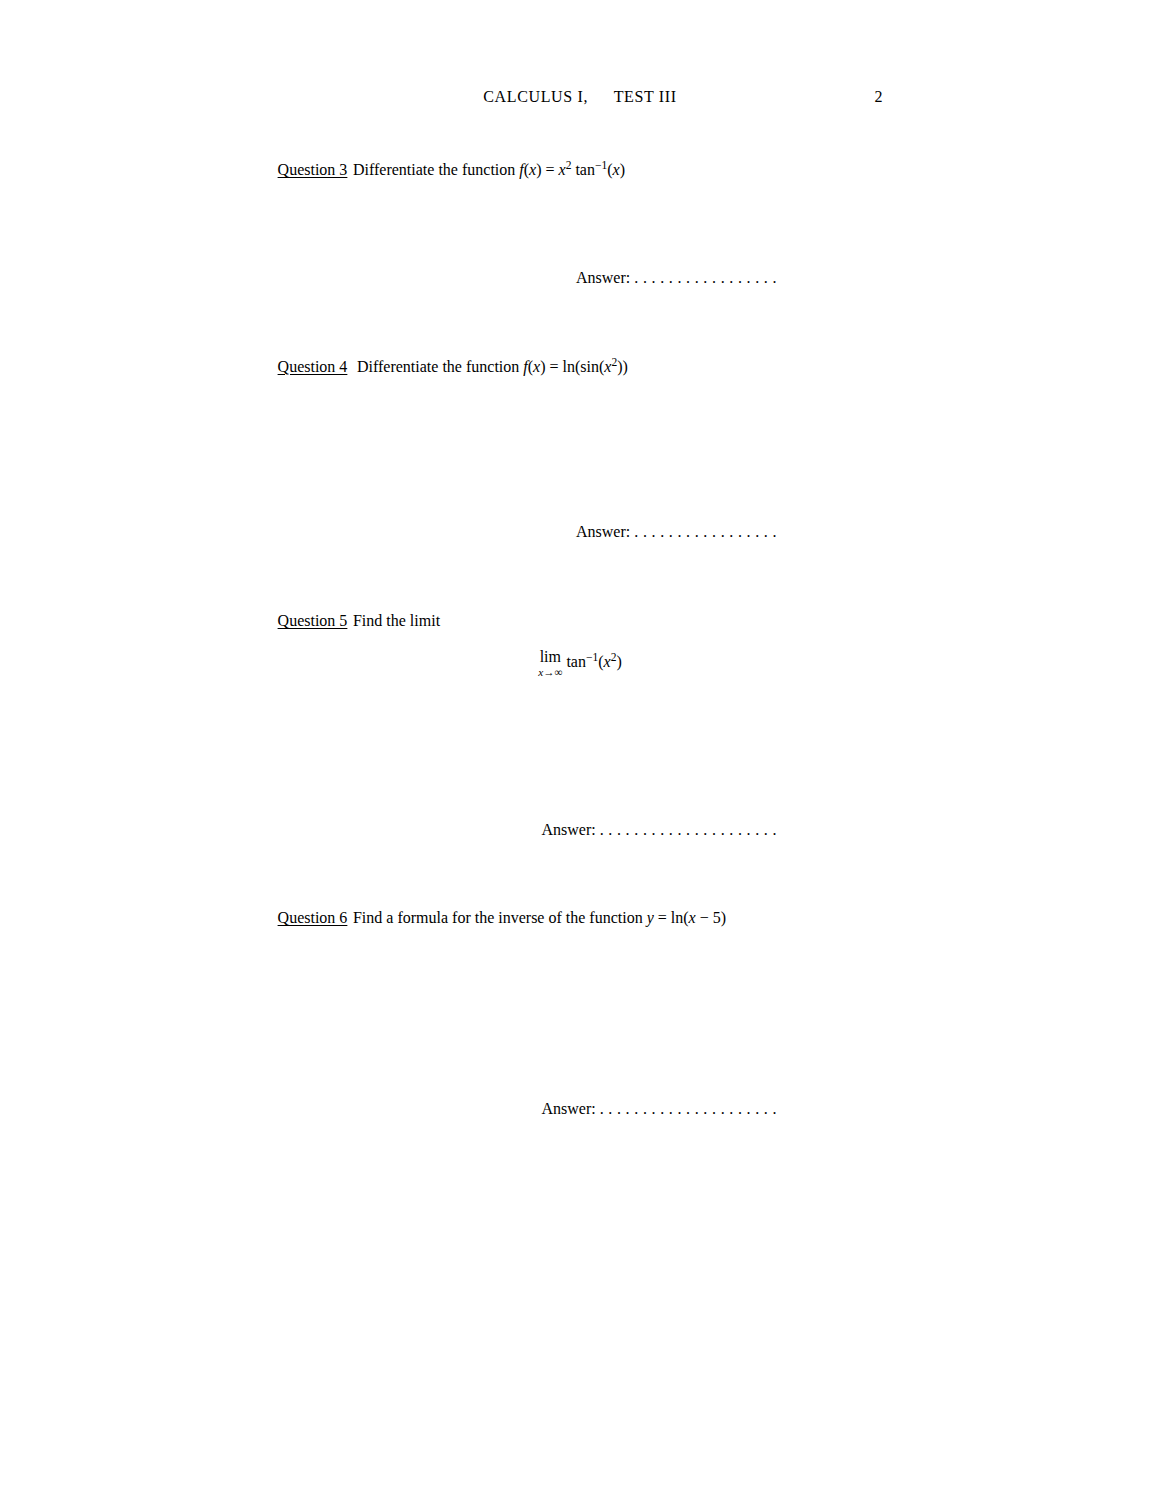CALCULUS I, TEST III
2
Question 3 Differentiate the function f(x) = x2 tan−1(x)
Answer:
Question 4 Differentiate the function f(x) = ln(sin(x2))
Answer:
Question 5 Find the limit
lim x→∞tan−1(x2)
Answer:
Question 6 Find a formula for the inverse of the function y = ln(x − 5)
Answer: